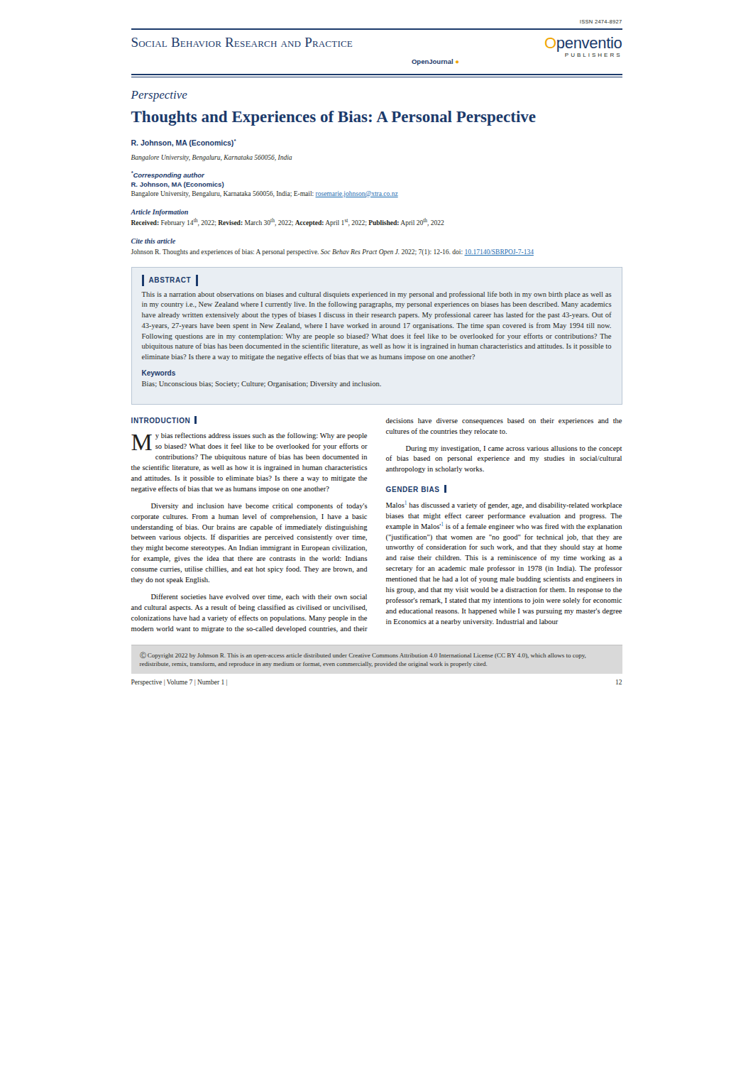ISSN 2474-8927
Social Behavior Research and Practice
OpenJournal ●
Openventio
PUBLISHERS
Perspective
Thoughts and Experiences of Bias: A Personal Perspective
R. Johnson, MA (Economics)*
Bangalore University, Bengaluru, Karnataka 560056, India
*Corresponding author
R. Johnson, MA (Economics)
Bangalore University, Bengaluru, Karnataka 560056, India; E-mail: rosemarie.johnson@xtra.co.nz
Article Information
Received: February 14th, 2022; Revised: March 30th, 2022; Accepted: April 1st, 2022; Published: April 20th, 2022
Cite this article
Johnson R. Thoughts and experiences of bias: A personal perspective. Soc Behav Res Pract Open J. 2022; 7(1): 12-16. doi: 10.17140/SBRPOJ-7-134
ABSTRACT
This is a narration about observations on biases and cultural disquiets experienced in my personal and professional life both in my own birth place as well as in my country i.e., New Zealand where I currently live. In the following paragraphs, my personal experiences on biases has been described. Many academics have already written extensively about the types of biases I discuss in their research papers. My professional career has lasted for the past 43-years. Out of 43-years, 27-years have been spent in New Zealand, where I have worked in around 17 organisations. The time span covered is from May 1994 till now. Following questions are in my contemplation: Why are people so biased? What does it feel like to be overlooked for your efforts or contributions? The ubiquitous nature of bias has been documented in the scientific literature, as well as how it is ingrained in human characteristics and attitudes. Is it possible to eliminate bias? Is there a way to mitigate the negative effects of bias that we as humans impose on one another?
Keywords
Bias; Unconscious bias; Society; Culture; Organisation; Diversity and inclusion.
INTRODUCTION
My bias reflections address issues such as the following: Why are people so biased? What does it feel like to be overlooked for your efforts or contributions? The ubiquitous nature of bias has been documented in the scientific literature, as well as how it is ingrained in human characteristics and attitudes. Is it possible to eliminate bias? Is there a way to mitigate the negative effects of bias that we as humans impose on one another?
Diversity and inclusion have become critical components of today's corporate cultures. From a human level of comprehension, I have a basic understanding of bias. Our brains are capable of immediately distinguishing between various objects. If disparities are perceived consistently over time, they might become stereotypes. An Indian immigrant in European civilization, for example, gives the idea that there are contrasts in the world: Indians consume curries, utilise chillies, and eat hot spicy food. They are brown, and they do not speak English.
Different societies have evolved over time, each with their own social and cultural aspects. As a result of being classified as civilised or uncivilised, colonizations have had a variety of effects on populations. Many people in the modern world want to migrate to the so-called developed countries, and their decisions have diverse consequences based on their experiences and the cultures of the countries they relocate to.
During my investigation, I came across various allusions to the concept of bias based on personal experience and my studies in social/cultural anthropology in scholarly works.
GENDER BIAS
Malos1 has discussed a variety of gender, age, and disability-related workplace biases that might effect career performance evaluation and progress. The example in Malos'1 is of a female engineer who was fired with the explanation ("justification") that women are "no good" for technical job, that they are unworthy of consideration for such work, and that they should stay at home and raise their children. This is a reminiscence of my time working as a secretary for an academic male professor in 1978 (in India). The professor mentioned that he had a lot of young male budding scientists and engineers in his group, and that my visit would be a distraction for them. In response to the professor's remark, I stated that my intentions to join were solely for economic and educational reasons. It happened while I was pursuing my master's degree in Economics at a nearby university. Industrial and labour
Ⓒ Copyright 2022 by Johnson R. This is an open-access article distributed under Creative Commons Attribution 4.0 International License (CC BY 4.0), which allows to copy, redistribute, remix, transform, and reproduce in any medium or format, even commercially, provided the original work is properly cited.
Perspective | Volume 7 | Number 1 |
12